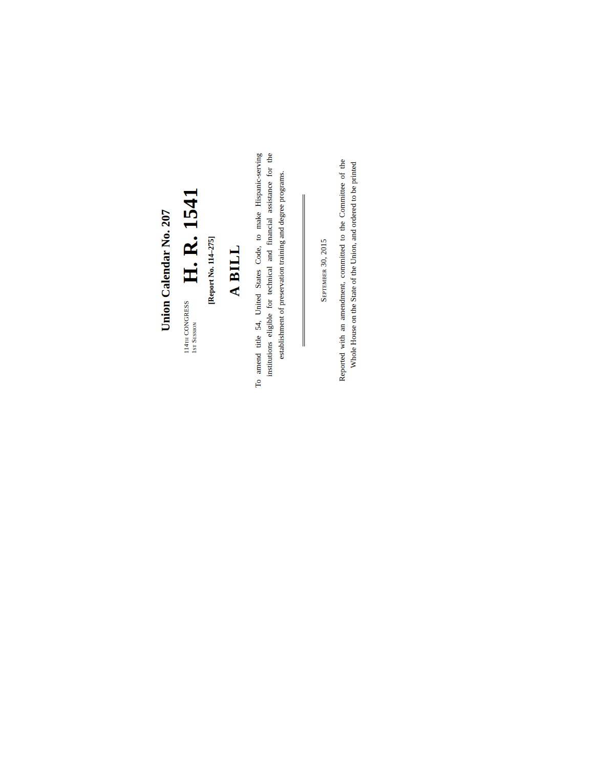Union Calendar No. 207
114th CONGRESS
1st Session
H. R. 1541
[Report No. 114–275]
A BILL
To amend title 54, United States Code, to make Hispanic-serving institutions eligible for technical and financial assistance for the establishment of preservation training and degree programs.
September 30, 2015
Reported with an amendment, committed to the Committee of the Whole House on the State of the Union, and ordered to be printed